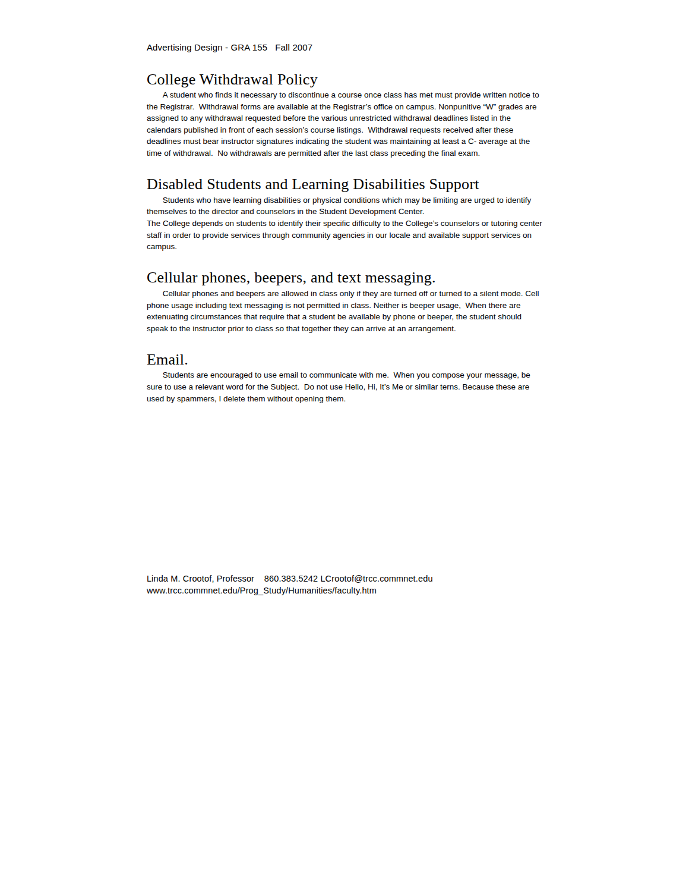Advertising Design - GRA 155 Fall 2007
College Withdrawal Policy
A student who finds it necessary to discontinue a course once class has met must provide written notice to the Registrar. Withdrawal forms are available at the Registrar’s office on campus. Nonpunitive “W” grades are assigned to any withdrawal requested before the various unrestricted withdrawal deadlines listed in the calendars published in front of each session’s course listings. Withdrawal requests received after these deadlines must bear instructor signatures indicating the student was maintaining at least a C- average at the time of withdrawal. No withdrawals are permitted after the last class preceding the final exam.
Disabled Students and Learning Disabilities Support
Students who have learning disabilities or physical conditions which may be limiting are urged to identify themselves to the director and counselors in the Student Development Center.
The College depends on students to identify their specific difficulty to the College’s counselors or tutoring center staff in order to provide services through community agencies in our locale and available support services on campus.
Cellular phones, beepers, and text messaging.
Cellular phones and beepers are allowed in class only if they are turned off or turned to a silent mode. Cell phone usage including text messaging is not permitted in class. Neither is beeper usage, When there are extenuating circumstances that require that a student be available by phone or beeper, the student should speak to the instructor prior to class so that together they can arrive at an arrangement.
Email.
Students are encouraged to use email to communicate with me. When you compose your message, be sure to use a relevant word for the Subject. Do not use Hello, Hi, It’s Me or similar terns. Because these are used by spammers, I delete them without opening them.
Linda M. Crootof, Professor 860.383.5242 LCrootof@trcc.commnet.edu
www.trcc.commnet.edu/Prog_Study/Humanities/faculty.htm